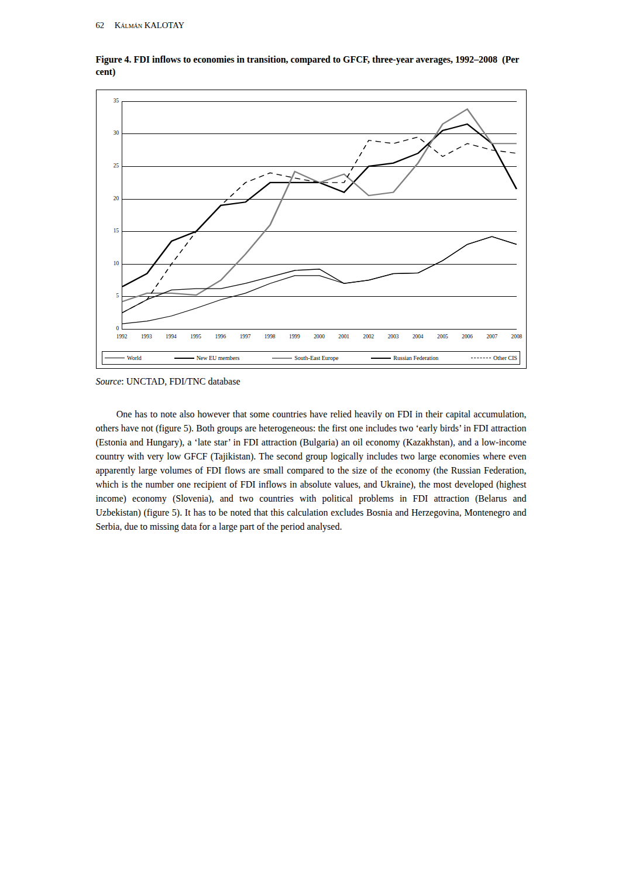62 Kálmán KALOTAY
Figure 4. FDI inflows to economies in transition, compared to GFCF, three-year averages, 1992–2008 (Per cent)
35
30
25
20
15
10
5
0
1992
1993
1994
1995
1996
1997
1998
1999
2000
2001
2002
2003
2004
2005
2006
2007
2008
World New EU members South-East Europe Russian Federation Other CIS
Source: UNCTAD, FDI/TNC database
One has to note also however that some countries have relied heavily on FDI in their capital accumulation, others have not (figure 5). Both groups are heterogeneous: the first one includes two ‘early birds’ in FDI attraction (Estonia and Hungary), a ‘late star’ in FDI attraction (Bulgaria) an oil economy (Kazakhstan), and a low-income country with very low GFCF (Tajikistan). The second group logically includes two large economies where even apparently large volumes of FDI flows are small compared to the size of the economy (the Russian Federation, which is the number one recipient of FDI inflows in absolute values, and Ukraine), the most developed (highest income) economy (Slovenia), and two countries with political problems in FDI attraction (Belarus and Uzbekistan) (figure 5). It has to be noted that this calculation excludes Bosnia and Herzegovina, Montenegro and Serbia, due to missing data for a large part of the period analysed.